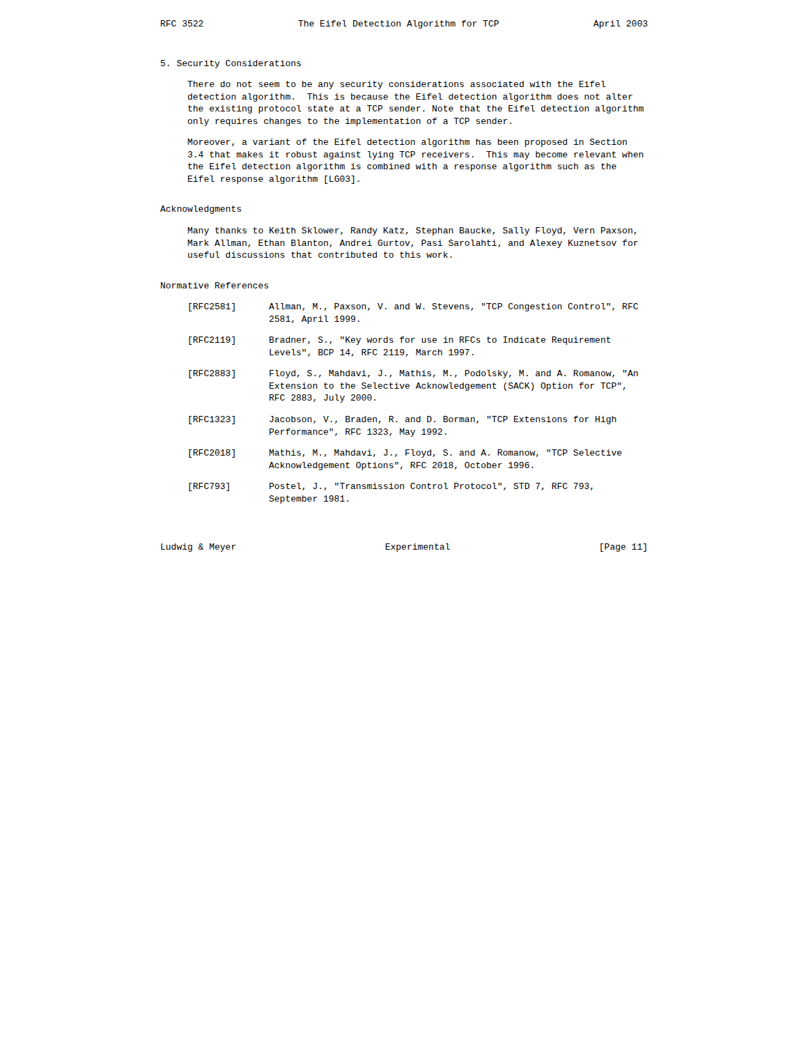RFC 3522 The Eifel Detection Algorithm for TCP April 2003
5. Security Considerations
There do not seem to be any security considerations associated with the Eifel detection algorithm. This is because the Eifel detection algorithm does not alter the existing protocol state at a TCP sender. Note that the Eifel detection algorithm only requires changes to the implementation of a TCP sender.
Moreover, a variant of the Eifel detection algorithm has been proposed in Section 3.4 that makes it robust against lying TCP receivers. This may become relevant when the Eifel detection algorithm is combined with a response algorithm such as the Eifel response algorithm [LG03].
Acknowledgments
Many thanks to Keith Sklower, Randy Katz, Stephan Baucke, Sally Floyd, Vern Paxson, Mark Allman, Ethan Blanton, Andrei Gurtov, Pasi Sarolahti, and Alexey Kuznetsov for useful discussions that contributed to this work.
Normative References
[RFC2581] Allman, M., Paxson, V. and W. Stevens, "TCP Congestion Control", RFC 2581, April 1999.
[RFC2119] Bradner, S., "Key words for use in RFCs to Indicate Requirement Levels", BCP 14, RFC 2119, March 1997.
[RFC2883] Floyd, S., Mahdavi, J., Mathis, M., Podolsky, M. and A. Romanow, "An Extension to the Selective Acknowledgement (SACK) Option for TCP", RFC 2883, July 2000.
[RFC1323] Jacobson, V., Braden, R. and D. Borman, "TCP Extensions for High Performance", RFC 1323, May 1992.
[RFC2018] Mathis, M., Mahdavi, J., Floyd, S. and A. Romanow, "TCP Selective Acknowledgement Options", RFC 2018, October 1996.
[RFC793] Postel, J., "Transmission Control Protocol", STD 7, RFC 793, September 1981.
Ludwig & Meyer Experimental [Page 11]